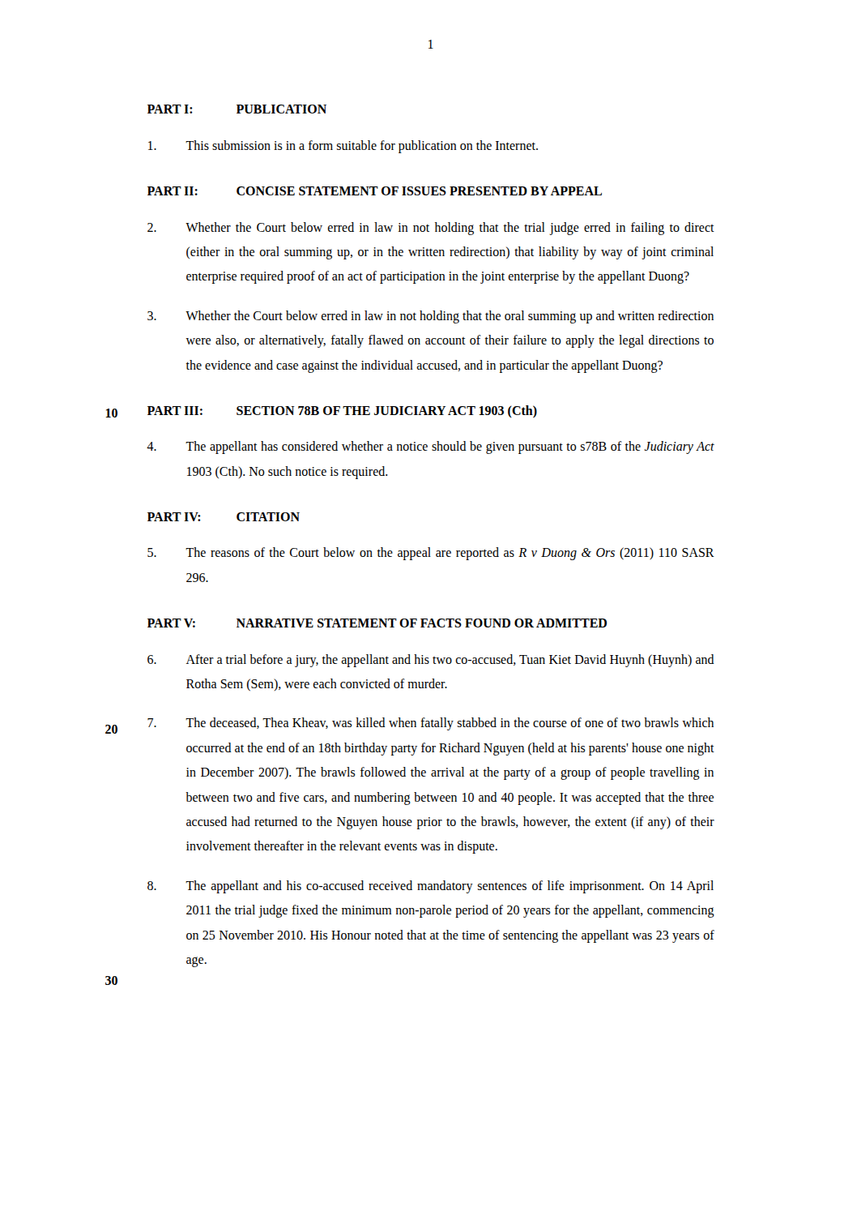1
PART I: PUBLICATION
1. This submission is in a form suitable for publication on the Internet.
PART II: CONCISE STATEMENT OF ISSUES PRESENTED BY APPEAL
2. Whether the Court below erred in law in not holding that the trial judge erred in failing to direct (either in the oral summing up, or in the written redirection) that liability by way of joint criminal enterprise required proof of an act of participation in the joint enterprise by the appellant Duong?
3. Whether the Court below erred in law in not holding that the oral summing up and written redirection were also, or alternatively, fatally flawed on account of their failure to apply the legal directions to the evidence and case against the individual accused, and in particular the appellant Duong?
PART III: SECTION 78B OF THE JUDICIARY ACT 1903 (Cth)
4. The appellant has considered whether a notice should be given pursuant to s78B of the Judiciary Act 1903 (Cth). No such notice is required.
PART IV: CITATION
5. The reasons of the Court below on the appeal are reported as R v Duong & Ors (2011) 110 SASR 296.
PART V: NARRATIVE STATEMENT OF FACTS FOUND OR ADMITTED
6. After a trial before a jury, the appellant and his two co-accused, Tuan Kiet David Huynh (Huynh) and Rotha Sem (Sem), were each convicted of murder.
7. The deceased, Thea Kheav, was killed when fatally stabbed in the course of one of two brawls which occurred at the end of an 18th birthday party for Richard Nguyen (held at his parents' house one night in December 2007). The brawls followed the arrival at the party of a group of people travelling in between two and five cars, and numbering between 10 and 40 people. It was accepted that the three accused had returned to the Nguyen house prior to the brawls, however, the extent (if any) of their involvement thereafter in the relevant events was in dispute.
8. The appellant and his co-accused received mandatory sentences of life imprisonment. On 14 April 2011 the trial judge fixed the minimum non-parole period of 20 years for the appellant, commencing on 25 November 2010. His Honour noted that at the time of sentencing the appellant was 23 years of age.
10 20 30